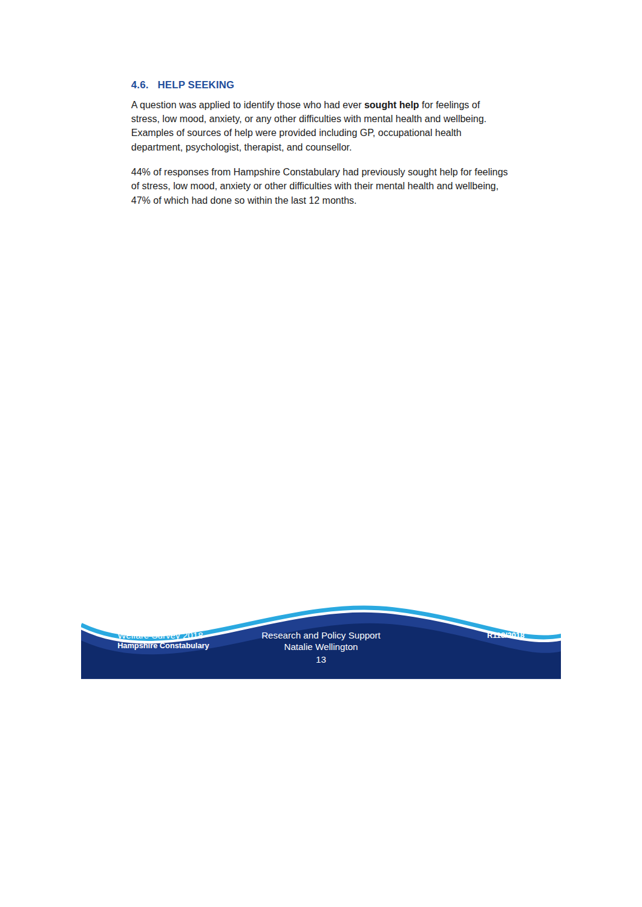4.6. HELP SEEKING
A question was applied to identify those who had ever sought help for feelings of stress, low mood, anxiety, or any other difficulties with mental health and wellbeing. Examples of sources of help were provided including GP, occupational health department, psychologist, therapist, and counsellor.
44% of responses from Hampshire Constabulary had previously sought help for feelings of stress, low mood, anxiety or other difficulties with their mental health and wellbeing, 47% of which had done so within the last 12 months.
Welfare Survey 2018
Hampshire Constabulary
Research and Policy Support
Natalie Wellington
13
R118/2018